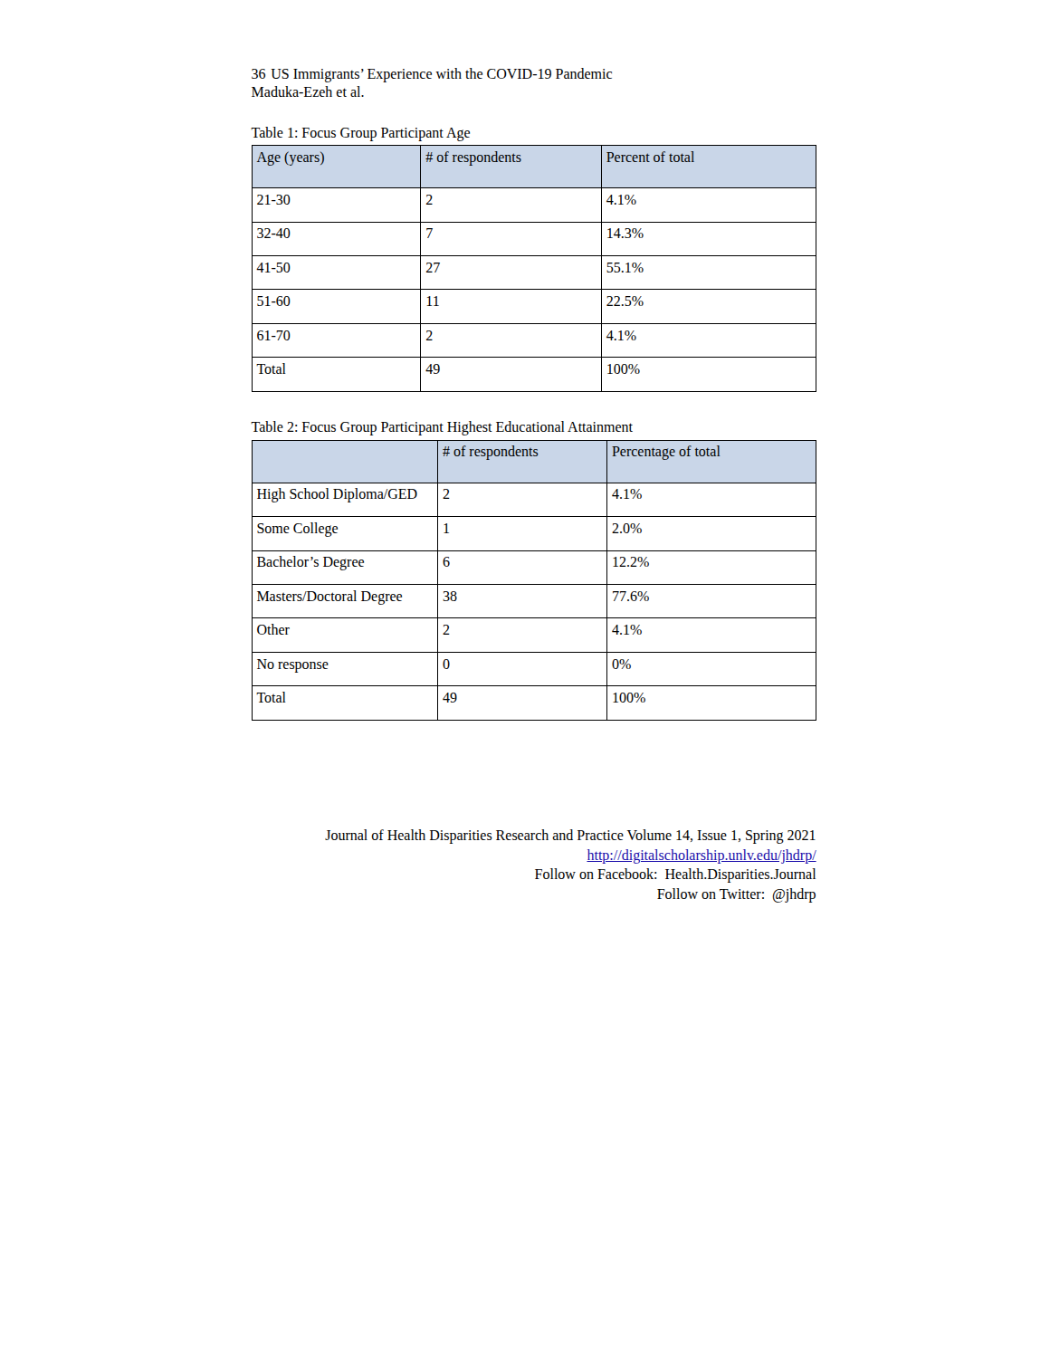36 US Immigrants’ Experience with the COVID-19 Pandemic
Maduka-Ezeh et al.
Table 1: Focus Group Participant Age
| Age (years) | # of respondents | Percent of total |
| --- | --- | --- |
| 21-30 | 2 | 4.1% |
| 32-40 | 7 | 14.3% |
| 41-50 | 27 | 55.1% |
| 51-60 | 11 | 22.5% |
| 61-70 | 2 | 4.1% |
| Total | 49 | 100% |
Table 2: Focus Group Participant Highest Educational Attainment
| | # of respondents | Percentage of total |
| --- | --- | --- |
| High School Diploma/GED | 2 | 4.1% |
| Some College | 1 | 2.0% |
| Bachelor’s Degree | 6 | 12.2% |
| Masters/Doctoral Degree | 38 | 77.6% |
| Other | 2 | 4.1% |
| No response | 0 | 0% |
| Total | 49 | 100% |
Journal of Health Disparities Research and Practice Volume 14, Issue 1, Spring 2021
http://digitalscholarship.unlv.edu/jhdrp/
Follow on Facebook: Health.Disparities.Journal
Follow on Twitter: @jhdrp